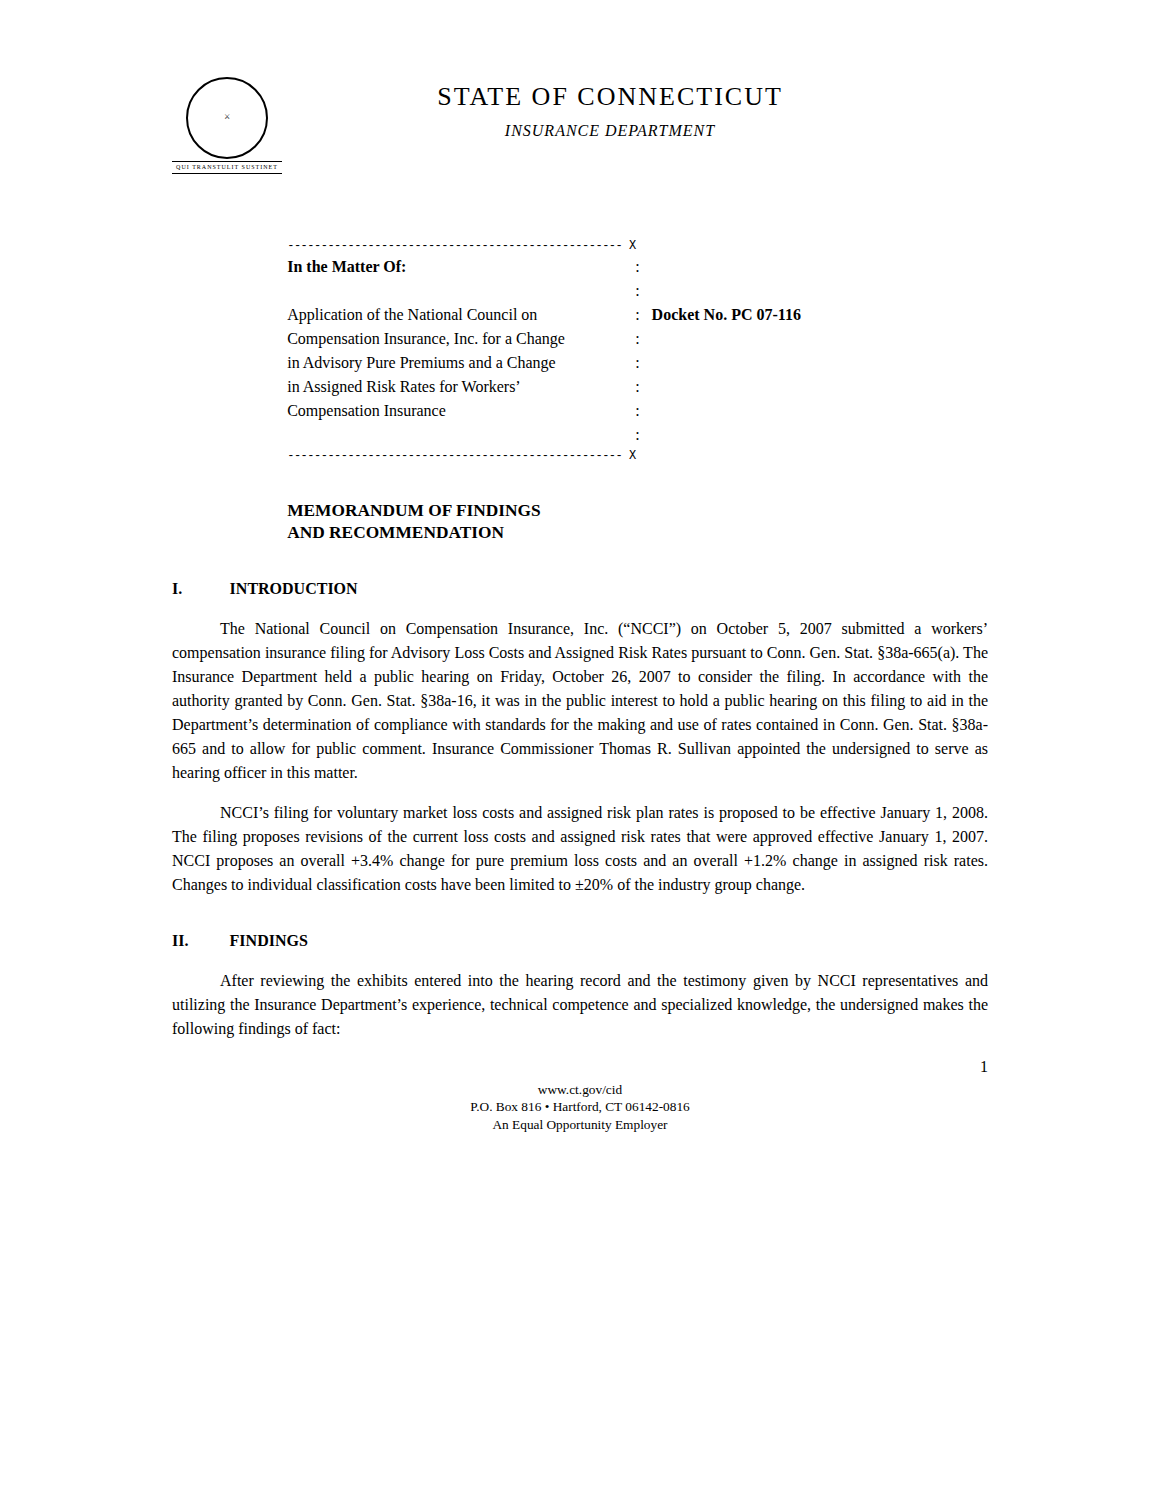⚔
QUI TRANSTULIT SUSTINET
STATE OF CONNECTICUT
INSURANCE DEPARTMENT
-------------------------------------------------- X
| In the Matter Of: | : | |
| | : | |
| Application of the National Council on | : | Docket No. PC 07-116 |
| Compensation Insurance, Inc. for a Change | : | |
| in Advisory Pure Premiums and a Change | : | |
| in Assigned Risk Rates for Workers’ | : | |
| Compensation Insurance | : | |
| | : | |
-------------------------------------------------- X
MEMORANDUM OF FINDINGS
AND RECOMMENDATION
I. INTRODUCTION
The National Council on Compensation Insurance, Inc. (“NCCI”) on October 5, 2007 submitted a workers’ compensation insurance filing for Advisory Loss Costs and Assigned Risk Rates pursuant to Conn. Gen. Stat. §38a-665(a). The Insurance Department held a public hearing on Friday, October 26, 2007 to consider the filing. In accordance with the authority granted by Conn. Gen. Stat. §38a-16, it was in the public interest to hold a public hearing on this filing to aid in the Department’s determination of compliance with standards for the making and use of rates contained in Conn. Gen. Stat. §38a-665 and to allow for public comment. Insurance Commissioner Thomas R. Sullivan appointed the undersigned to serve as hearing officer in this matter.
NCCI’s filing for voluntary market loss costs and assigned risk plan rates is proposed to be effective January 1, 2008. The filing proposes revisions of the current loss costs and assigned risk rates that were approved effective January 1, 2007. NCCI proposes an overall +3.4% change for pure premium loss costs and an overall +1.2% change in assigned risk rates. Changes to individual classification costs have been limited to ±20% of the industry group change.
II. FINDINGS
After reviewing the exhibits entered into the hearing record and the testimony given by NCCI representatives and utilizing the Insurance Department’s experience, technical competence and specialized knowledge, the undersigned makes the following findings of fact:
1
www.ct.gov/cid
P.O. Box 816 • Hartford, CT 06142-0816
An Equal Opportunity Employer